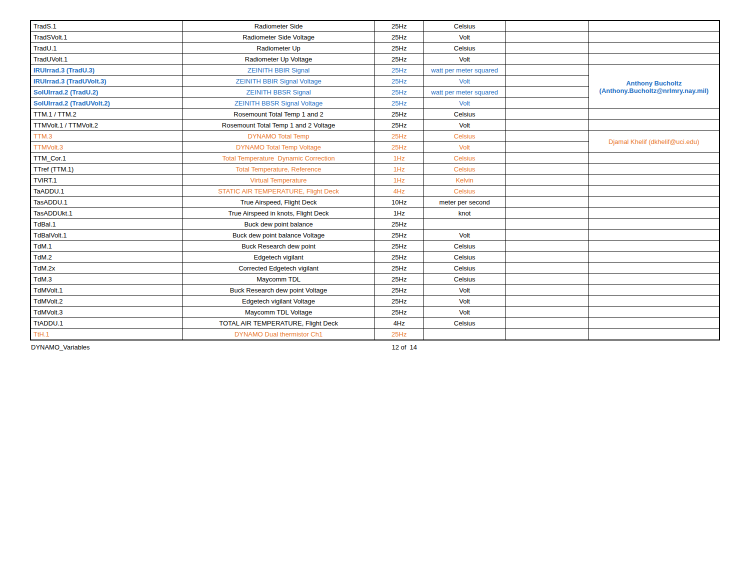| TradS.1 | Radiometer Side | 25Hz | Celsius | | |
| TradSVolt.1 | Radiometer Side Voltage | 25Hz | Volt | | |
| TradU.1 | Radiometer Up | 25Hz | Celsius | | |
| TradUVolt.1 | Radiometer Up Voltage | 25Hz | Volt | | |
| IRUIrrad.3 (TradU.3) | ZEINITH BBIR Signal | 25Hz | watt per meter squared | | Anthony Bucholtz (Anthony.Bucholtz@nrlmry.nay.mil) |
| IRUIrrad.3 (TradUVolt.3) | ZEINITH BBIR Signal Voltage | 25Hz | Volt | |
| SolUIrrad.2 (TradU.2) | ZEINITH BBSR Signal | 25Hz | watt per meter squared | |
| SolUIrrad.2 (TradUVolt.2) | ZEINITH BBSR Signal Voltage | 25Hz | Volt | |
| TTM.1 / TTM.2 | Rosemount Total Temp 1 and 2 | 25Hz | Celsius | | |
| TTMVolt.1 / TTMVolt.2 | Rosemount Total Temp 1 and 2 Voltage | 25Hz | Volt | | |
| TTM.3 | DYNAMO Total Temp | 25Hz | Celsius | | Djamal Khelif (dkhelif@uci.edu) |
| TTMVolt.3 | DYNAMO Total Temp Voltage | 25Hz | Volt | |
| TTM_Cor.1 | Total Temperature Dynamic Correction | 1Hz | Celsius | | |
| TTref (TTM.1) | Total Temperature, Reference | 1Hz | Celsius | | |
| TVIRT.1 | Virtual Temperature | 1Hz | Kelvin | | |
| TaADDU.1 | STATIC AIR TEMPERATURE, Flight Deck | 4Hz | Celsius | | |
| TasADDU.1 | True Airspeed, Flight Deck | 10Hz | meter per second | | |
| TasADDUkt.1 | True Airspeed in knots, Flight Deck | 1Hz | knot | | |
| TdBal.1 | Buck dew point balance | 25Hz | | | |
| TdBalVolt.1 | Buck dew point balance Voltage | 25Hz | Volt | | |
| TdM.1 | Buck Research dew point | 25Hz | Celsius | | |
| TdM.2 | Edgetech vigilant | 25Hz | Celsius | | |
| TdM.2x | Corrected Edgetech vigilant | 25Hz | Celsius | | |
| TdM.3 | Maycomm TDL | 25Hz | Celsius | | |
| TdMVolt.1 | Buck Research dew point Voltage | 25Hz | Volt | | |
| TdMVolt.2 | Edgetech vigilant Voltage | 25Hz | Volt | | |
| TdMVolt.3 | Maycomm TDL Voltage | 25Hz | Volt | | |
| TtADDU.1 | TOTAL AIR TEMPERATURE, Flight Deck | 4Hz | Celsius | | |
| TtH.1 | DYNAMO Dual thermistor Ch1 | 25Hz | | | |
DYNAMO_Variables 12 of 14